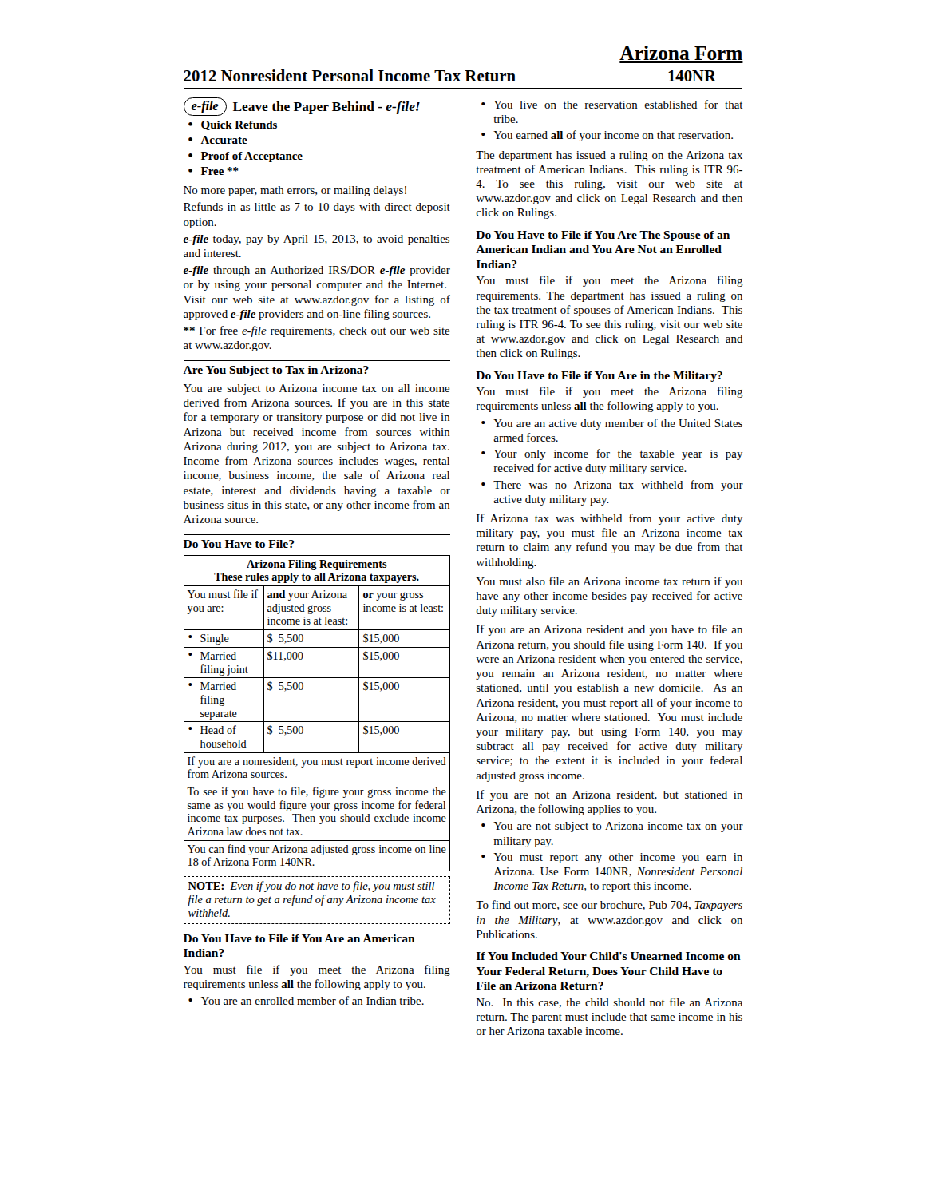Arizona Form
2012 Nonresident Personal Income Tax Return
140NR
e-file Leave the Paper Behind - e-file!
Quick Refunds
Accurate
Proof of Acceptance
Free **
No more paper, math errors, or mailing delays!
Refunds in as little as 7 to 10 days with direct deposit option.
e-file today, pay by April 15, 2013, to avoid penalties and interest.
e-file through an Authorized IRS/DOR e-file provider or by using your personal computer and the Internet. Visit our web site at www.azdor.gov for a listing of approved e-file providers and on-line filing sources.
** For free e-file requirements, check out our web site at www.azdor.gov.
Are You Subject to Tax in Arizona?
You are subject to Arizona income tax on all income derived from Arizona sources. If you are in this state for a temporary or transitory purpose or did not live in Arizona but received income from sources within Arizona during 2012, you are subject to Arizona tax. Income from Arizona sources includes wages, rental income, business income, the sale of Arizona real estate, interest and dividends having a taxable or business situs in this state, or any other income from an Arizona source.
Do You Have to File?
| Arizona Filing Requirements These rules apply to all Arizona taxpayers. |
| --- |
| You must file if you are: | and your Arizona adjusted gross income is at least: | or your gross income is at least: |
| Single | $ 5,500 | $15,000 |
| Married filing joint | $11,000 | $15,000 |
| Married filing separate | $ 5,500 | $15,000 |
| Head of household | $ 5,500 | $15,000 |
| If you are a nonresident, you must report income derived from Arizona sources. |
| To see if you have to file, figure your gross income the same as you would figure your gross income for federal income tax purposes. Then you should exclude income Arizona law does not tax. |
| You can find your Arizona adjusted gross income on line 18 of Arizona Form 140NR. |
NOTE: Even if you do not have to file, you must still file a return to get a refund of any Arizona income tax withheld.
Do You Have to File if You Are an American Indian?
You must file if you meet the Arizona filing requirements unless all the following apply to you.
You are an enrolled member of an Indian tribe.
You live on the reservation established for that tribe.
You earned all of your income on that reservation.
The department has issued a ruling on the Arizona tax treatment of American Indians. This ruling is ITR 96-4. To see this ruling, visit our web site at www.azdor.gov and click on Legal Research and then click on Rulings.
Do You Have to File if You Are The Spouse of an American Indian and You Are Not an Enrolled Indian?
You must file if you meet the Arizona filing requirements. The department has issued a ruling on the tax treatment of spouses of American Indians. This ruling is ITR 96-4. To see this ruling, visit our web site at www.azdor.gov and click on Legal Research and then click on Rulings.
Do You Have to File if You Are in the Military?
You must file if you meet the Arizona filing requirements unless all the following apply to you.
You are an active duty member of the United States armed forces.
Your only income for the taxable year is pay received for active duty military service.
There was no Arizona tax withheld from your active duty military pay.
If Arizona tax was withheld from your active duty military pay, you must file an Arizona income tax return to claim any refund you may be due from that withholding.
You must also file an Arizona income tax return if you have any other income besides pay received for active duty military service.
If you are an Arizona resident and you have to file an Arizona return, you should file using Form 140. If you were an Arizona resident when you entered the service, you remain an Arizona resident, no matter where stationed, until you establish a new domicile. As an Arizona resident, you must report all of your income to Arizona, no matter where stationed. You must include your military pay, but using Form 140, you may subtract all pay received for active duty military service; to the extent it is included in your federal adjusted gross income.
If you are not an Arizona resident, but stationed in Arizona, the following applies to you.
You are not subject to Arizona income tax on your military pay.
You must report any other income you earn in Arizona. Use Form 140NR, Nonresident Personal Income Tax Return, to report this income.
To find out more, see our brochure, Pub 704, Taxpayers in the Military, at www.azdor.gov and click on Publications.
If You Included Your Child's Unearned Income on Your Federal Return, Does Your Child Have to File an Arizona Return?
No. In this case, the child should not file an Arizona return. The parent must include that same income in his or her Arizona taxable income.